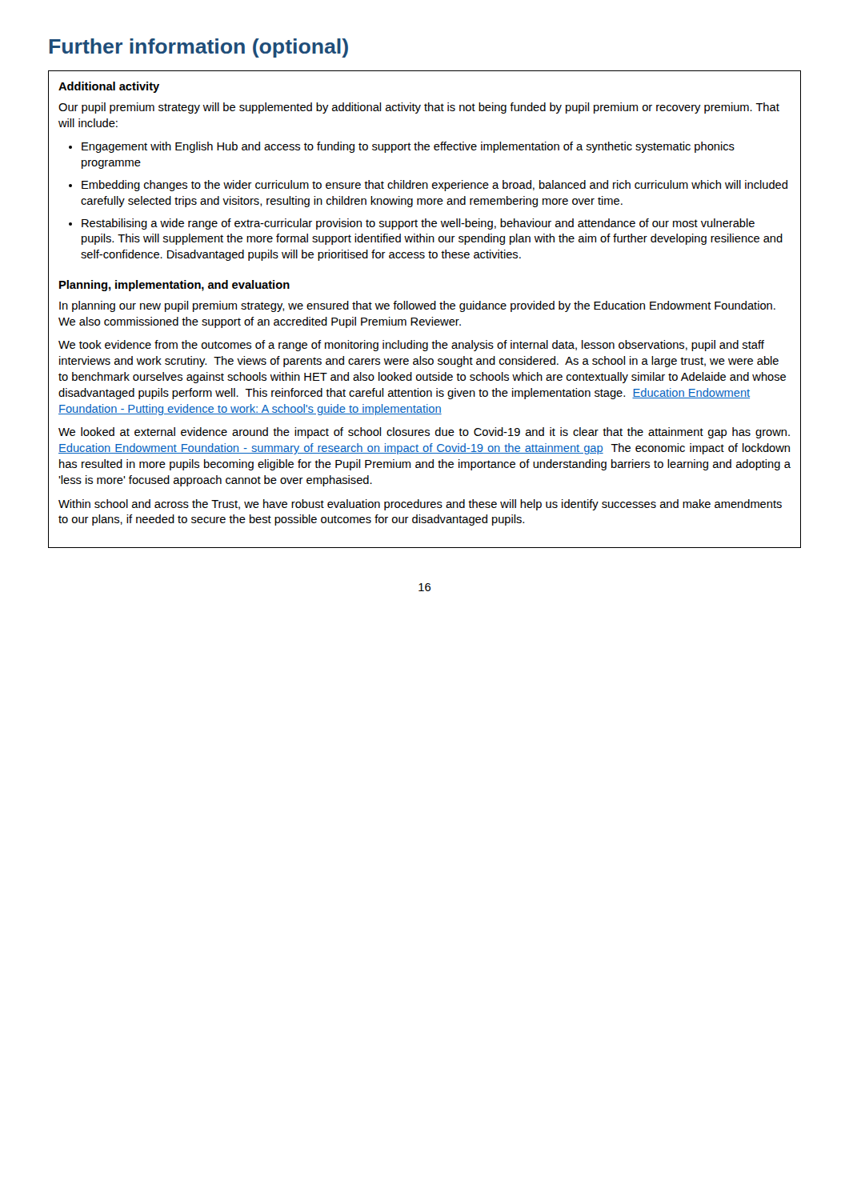Further information (optional)
Additional activity
Our pupil premium strategy will be supplemented by additional activity that is not being funded by pupil premium or recovery premium. That will include:
Engagement with English Hub and access to funding to support the effective implementation of a synthetic systematic phonics programme
Embedding changes to the wider curriculum to ensure that children experience a broad, balanced and rich curriculum which will included carefully selected trips and visitors, resulting in children knowing more and remembering more over time.
Restabilising a wide range of extra-curricular provision to support the well-being, behaviour and attendance of our most vulnerable pupils. This will supplement the more formal support identified within our spending plan with the aim of further developing resilience and self-confidence. Disadvantaged pupils will be prioritised for access to these activities.
Planning, implementation, and evaluation
In planning our new pupil premium strategy, we ensured that we followed the guidance provided by the Education Endowment Foundation. We also commissioned the support of an accredited Pupil Premium Reviewer.
We took evidence from the outcomes of a range of monitoring including the analysis of internal data, lesson observations, pupil and staff interviews and work scrutiny. The views of parents and carers were also sought and considered. As a school in a large trust, we were able to benchmark ourselves against schools within HET and also looked outside to schools which are contextually similar to Adelaide and whose disadvantaged pupils perform well. This reinforced that careful attention is given to the implementation stage. Education Endowment Foundation - Putting evidence to work: A school's guide to implementation
We looked at external evidence around the impact of school closures due to Covid-19 and it is clear that the attainment gap has grown. Education Endowment Foundation - summary of research on impact of Covid-19 on the attainment gap The economic impact of lockdown has resulted in more pupils becoming eligible for the Pupil Premium and the importance of understanding barriers to learning and adopting a 'less is more' focused approach cannot be over emphasised.
Within school and across the Trust, we have robust evaluation procedures and these will help us identify successes and make amendments to our plans, if needed to secure the best possible outcomes for our disadvantaged pupils.
16